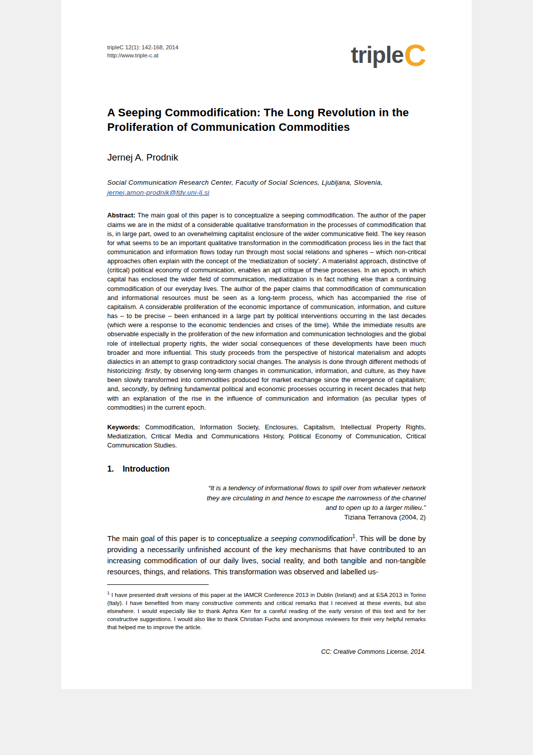tripleC 12(1): 142-168, 2014
http://www.triple-c.at
tripleC
A Seeping Commodification: The Long Revolution in the Proliferation of Communication Commodities
Jernej A. Prodnik
Social Communication Research Center, Faculty of Social Sciences, Ljubljana, Slovenia,
jernej.amon-prodnik@fdv.uni-lj.si
Abstract: The main goal of this paper is to conceptualize a seeping commodification. The author of the paper claims we are in the midst of a considerable qualitative transformation in the processes of commodification that is, in large part, owed to an overwhelming capitalist enclosure of the wider communicative field. The key reason for what seems to be an important qualitative transformation in the commodification process lies in the fact that communication and information flows today run through most social relations and spheres – which non-critical approaches often explain with the concept of the ‘mediatization of society’. A materialist approach, distinctive of (critical) political economy of communication, enables an apt critique of these processes. In an epoch, in which capital has enclosed the wider field of communication, mediatization is in fact nothing else than a continuing commodification of our everyday lives. The author of the paper claims that commodification of communication and informational resources must be seen as a long-term process, which has accompanied the rise of capitalism. A considerable proliferation of the economic importance of communication, information, and culture has – to be precise – been enhanced in a large part by political interventions occurring in the last decades (which were a response to the economic tendencies and crises of the time). While the immediate results are observable especially in the proliferation of the new information and communication technologies and the global role of intellectual property rights, the wider social consequences of these developments have been much broader and more influential. This study proceeds from the perspective of historical materialism and adopts dialectics in an attempt to grasp contradictory social changes. The analysis is done through different methods of historicizing: firstly, by observing long-term changes in communication, information, and culture, as they have been slowly transformed into commodities produced for market exchange since the emergence of capitalism; and, secondly, by defining fundamental political and economic processes occurring in recent decades that help with an explanation of the rise in the influence of communication and information (as peculiar types of commodities) in the current epoch.
Keywords: Commodification, Information Society, Enclosures, Capitalism, Intellectual Property Rights, Mediatization, Critical Media and Communications History, Political Economy of Communication, Critical Communication Studies.
1. Introduction
“It is a tendency of informational flows to spill over from whatever network they are circulating in and hence to escape the narrowness of the channel and to open up to a larger milieu.”
Tiziana Terranova (2004, 2)
The main goal of this paper is to conceptualize a seeping commodification1. This will be done by providing a necessarily unfinished account of the key mechanisms that have contributed to an increasing commodification of our daily lives, social reality, and both tangible and non-tangible resources, things, and relations. This transformation was observed and labelled us-
1 I have presented draft versions of this paper at the IAMCR Conference 2013 in Dublin (Ireland) and at ESA 2013 in Torino (Italy). I have benefited from many constructive comments and critical remarks that I received at these events, but also elsewhere. I would especially like to thank Aphra Kerr for a careful reading of the early version of this text and for her constructive suggestions. I would also like to thank Christian Fuchs and anonymous reviewers for their very helpful remarks that helped me to improve the article.
CC: Creative Commons License, 2014.